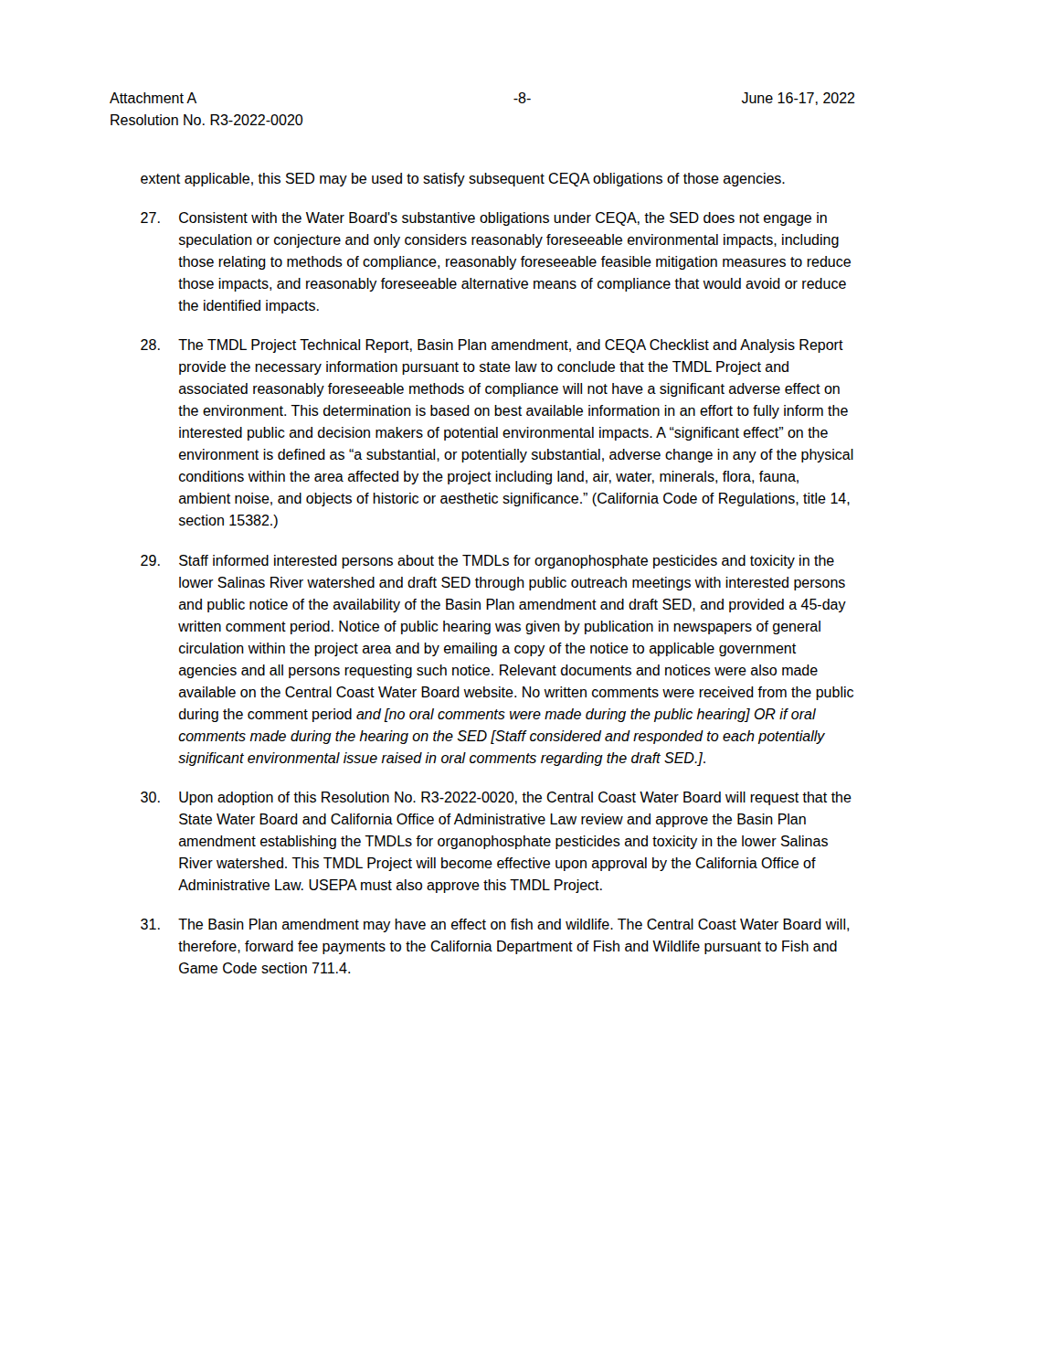Attachment A
Resolution No. R3-2022-0020
-8-
June 16-17, 2022
extent applicable, this SED may be used to satisfy subsequent CEQA obligations of those agencies.
27. Consistent with the Water Board's substantive obligations under CEQA, the SED does not engage in speculation or conjecture and only considers reasonably foreseeable environmental impacts, including those relating to methods of compliance, reasonably foreseeable feasible mitigation measures to reduce those impacts, and reasonably foreseeable alternative means of compliance that would avoid or reduce the identified impacts.
28. The TMDL Project Technical Report, Basin Plan amendment, and CEQA Checklist and Analysis Report provide the necessary information pursuant to state law to conclude that the TMDL Project and associated reasonably foreseeable methods of compliance will not have a significant adverse effect on the environment. This determination is based on best available information in an effort to fully inform the interested public and decision makers of potential environmental impacts. A “significant effect” on the environment is defined as “a substantial, or potentially substantial, adverse change in any of the physical conditions within the area affected by the project including land, air, water, minerals, flora, fauna, ambient noise, and objects of historic or aesthetic significance.” (California Code of Regulations, title 14, section 15382.)
29. Staff informed interested persons about the TMDLs for organophosphate pesticides and toxicity in the lower Salinas River watershed and draft SED through public outreach meetings with interested persons and public notice of the availability of the Basin Plan amendment and draft SED, and provided a 45-day written comment period. Notice of public hearing was given by publication in newspapers of general circulation within the project area and by emailing a copy of the notice to applicable government agencies and all persons requesting such notice. Relevant documents and notices were also made available on the Central Coast Water Board website. No written comments were received from the public during the comment period and [no oral comments were made during the public hearing] OR if oral comments made during the hearing on the SED [Staff considered and responded to each potentially significant environmental issue raised in oral comments regarding the draft SED.].
30. Upon adoption of this Resolution No. R3-2022-0020, the Central Coast Water Board will request that the State Water Board and California Office of Administrative Law review and approve the Basin Plan amendment establishing the TMDLs for organophosphate pesticides and toxicity in the lower Salinas River watershed. This TMDL Project will become effective upon approval by the California Office of Administrative Law. USEPA must also approve this TMDL Project.
31. The Basin Plan amendment may have an effect on fish and wildlife. The Central Coast Water Board will, therefore, forward fee payments to the California Department of Fish and Wildlife pursuant to Fish and Game Code section 711.4.